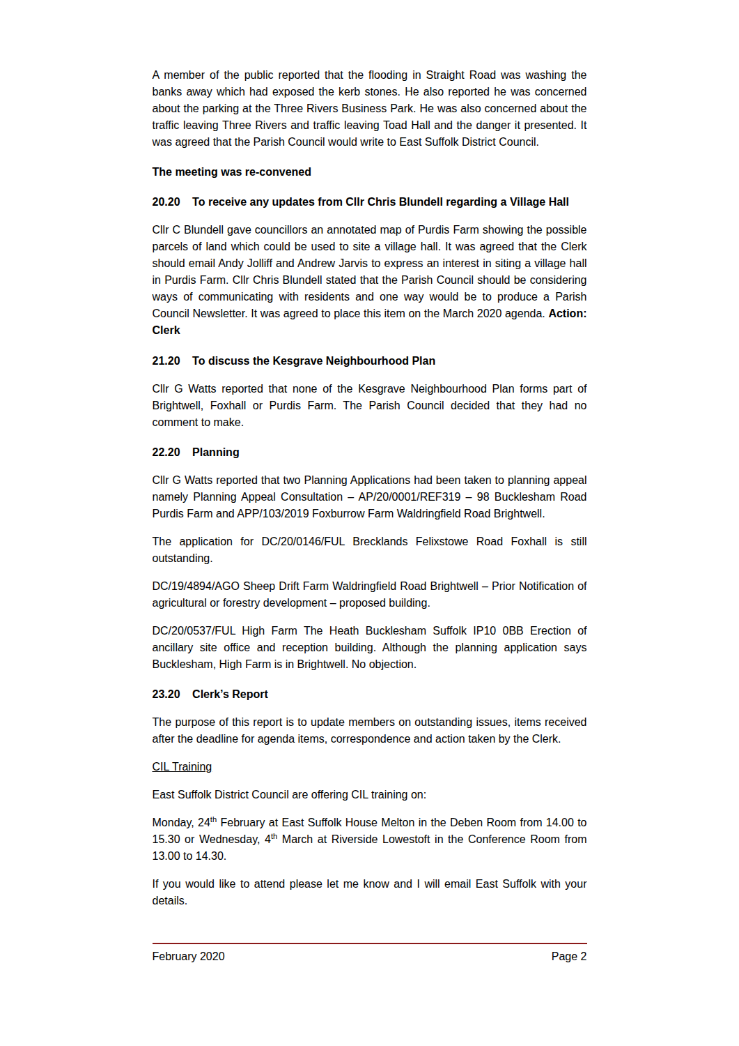A member of the public reported that the flooding in Straight Road was washing the banks away which had exposed the kerb stones. He also reported he was concerned about the parking at the Three Rivers Business Park. He was also concerned about the traffic leaving Three Rivers and traffic leaving Toad Hall and the danger it presented. It was agreed that the Parish Council would write to East Suffolk District Council.
The meeting was re-convened
20.20 To receive any updates from Cllr Chris Blundell regarding a Village Hall
Cllr C Blundell gave councillors an annotated map of Purdis Farm showing the possible parcels of land which could be used to site a village hall. It was agreed that the Clerk should email Andy Jolliff and Andrew Jarvis to express an interest in siting a village hall in Purdis Farm. Cllr Chris Blundell stated that the Parish Council should be considering ways of communicating with residents and one way would be to produce a Parish Council Newsletter. It was agreed to place this item on the March 2020 agenda. Action: Clerk
21.20 To discuss the Kesgrave Neighbourhood Plan
Cllr G Watts reported that none of the Kesgrave Neighbourhood Plan forms part of Brightwell, Foxhall or Purdis Farm. The Parish Council decided that they had no comment to make.
22.20 Planning
Cllr G Watts reported that two Planning Applications had been taken to planning appeal namely Planning Appeal Consultation – AP/20/0001/REF319 – 98 Bucklesham Road Purdis Farm and APP/103/2019 Foxburrow Farm Waldringfield Road Brightwell.
The application for DC/20/0146/FUL Brecklands Felixstowe Road Foxhall is still outstanding.
DC/19/4894/AGO Sheep Drift Farm Waldringfield Road Brightwell – Prior Notification of agricultural or forestry development – proposed building.
DC/20/0537/FUL High Farm The Heath Bucklesham Suffolk IP10 0BB Erection of ancillary site office and reception building. Although the planning application says Bucklesham, High Farm is in Brightwell. No objection.
23.20 Clerk’s Report
The purpose of this report is to update members on outstanding issues, items received after the deadline for agenda items, correspondence and action taken by the Clerk.
CIL Training
East Suffolk District Council are offering CIL training on:
Monday, 24th February at East Suffolk House Melton in the Deben Room from 14.00 to 15.30 or Wednesday, 4th March at Riverside Lowestoft in the Conference Room from 13.00 to 14.30.
If you would like to attend please let me know and I will email East Suffolk with your details.
February 2020 Page 2